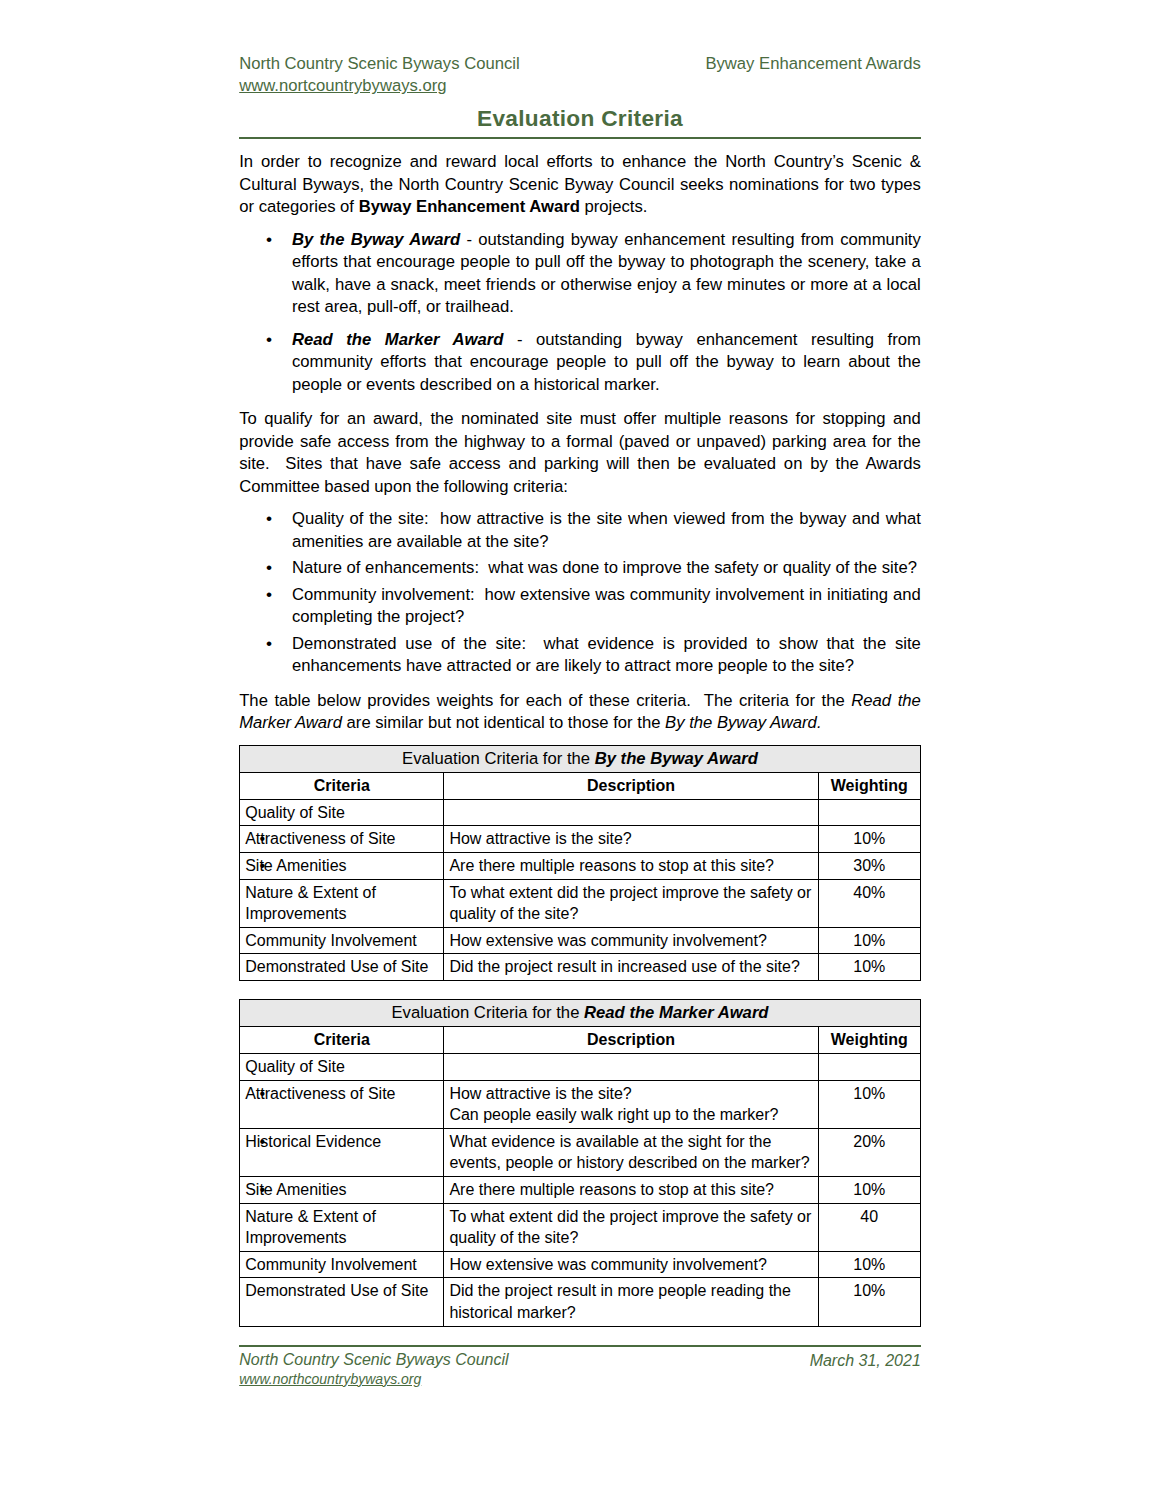North Country Scenic Byways Council www.nortcountrybyways.org
Byway Enhancement Awards
Evaluation Criteria
In order to recognize and reward local efforts to enhance the North Country’s Scenic & Cultural Byways, the North Country Scenic Byway Council seeks nominations for two types or categories of Byway Enhancement Award projects.
By the Byway Award - outstanding byway enhancement resulting from community efforts that encourage people to pull off the byway to photograph the scenery, take a walk, have a snack, meet friends or otherwise enjoy a few minutes or more at a local rest area, pull-off, or trailhead.
Read the Marker Award - outstanding byway enhancement resulting from community efforts that encourage people to pull off the byway to learn about the people or events described on a historical marker.
To qualify for an award, the nominated site must offer multiple reasons for stopping and provide safe access from the highway to a formal (paved or unpaved) parking area for the site. Sites that have safe access and parking will then be evaluated on by the Awards Committee based upon the following criteria:
Quality of the site: how attractive is the site when viewed from the byway and what amenities are available at the site?
Nature of enhancements: what was done to improve the safety or quality of the site?
Community involvement: how extensive was community involvement in initiating and completing the project?
Demonstrated use of the site: what evidence is provided to show that the site enhancements have attracted or are likely to attract more people to the site?
The table below provides weights for each of these criteria. The criteria for the Read the Marker Award are similar but not identical to those for the By the Byway Award.
Evaluation Criteria for the By the Byway Award
| Criteria | Description | Weighting |
| --- | --- | --- |
| Quality of Site | | |
| Attractiveness of Site | How attractive is the site? | 10% |
| Site Amenities | Are there multiple reasons to stop at this site? | 30% |
| Nature & Extent of Improvements | To what extent did the project improve the safety or quality of the site? | 40% |
| Community Involvement | How extensive was community involvement? | 10% |
| Demonstrated Use of Site | Did the project result in increased use of the site? | 10% |
Evaluation Criteria for the Read the Marker Award
| Criteria | Description | Weighting |
| --- | --- | --- |
| Quality of Site | | |
| Attractiveness of Site | How attractive is the site? Can people easily walk right up to the marker? | 10% |
| Historical Evidence | What evidence is available at the sight for the events, people or history described on the marker? | 20% |
| Site Amenities | Are there multiple reasons to stop at this site? | 10% |
| Nature & Extent of Improvements | To what extent did the project improve the safety or quality of the site? | 40 |
| Community Involvement | How extensive was community involvement? | 10% |
| Demonstrated Use of Site | Did the project result in more people reading the historical marker? | 10% |
North Country Scenic Byways Council
www.northcountrybyways.org
March 31, 2021